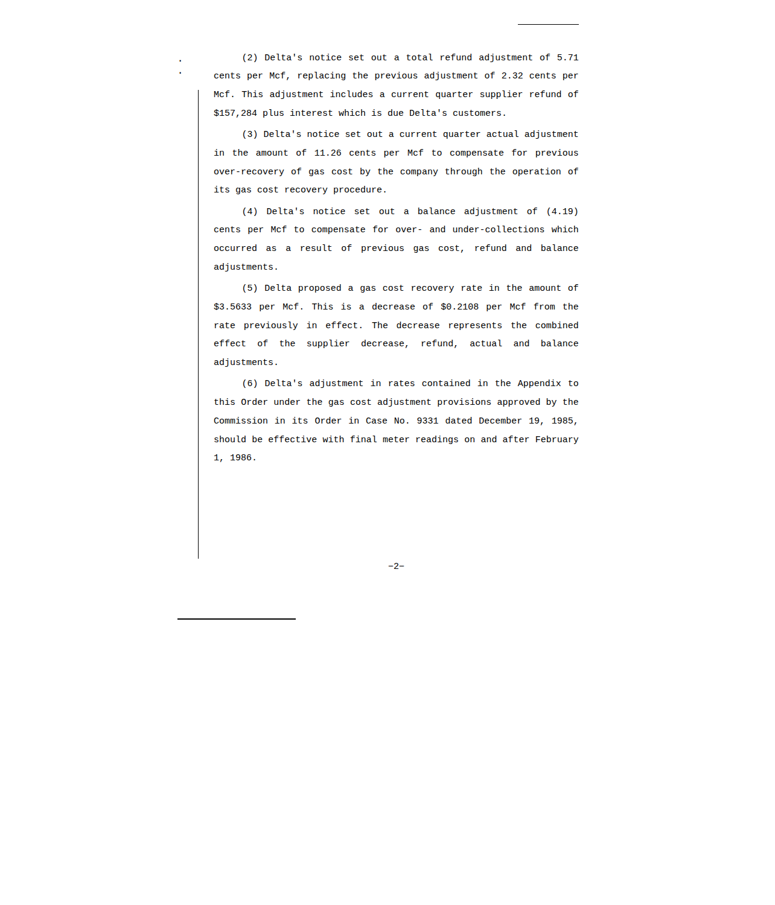·
·
(2) Delta's notice set out a total refund adjustment of 5.71 cents per Mcf, replacing the previous adjustment of 2.32 cents per Mcf. This adjustment includes a current quarter supplier refund of $157,284 plus interest which is due Delta's customers.
(3) Delta's notice set out a current quarter actual adjustment in the amount of 11.26 cents per Mcf to compensate for previous over-recovery of gas cost by the company through the operation of its gas cost recovery procedure.
(4) Delta's notice set out a balance adjustment of (4.19) cents per Mcf to compensate for over- and under-collections which occurred as a result of previous gas cost, refund and balance adjustments.
(5) Delta proposed a gas cost recovery rate in the amount of $3.5633 per Mcf. This is a decrease of $0.2108 per Mcf from the rate previously in effect. The decrease represents the combined effect of the supplier decrease, refund, actual and balance adjustments.
(6) Delta's adjustment in rates contained in the Appendix to this Order under the gas cost adjustment provisions approved by the Commission in its Order in Case No. 9331 dated December 19, 1985, should be effective with final meter readings on and after February 1, 1986.
−2−